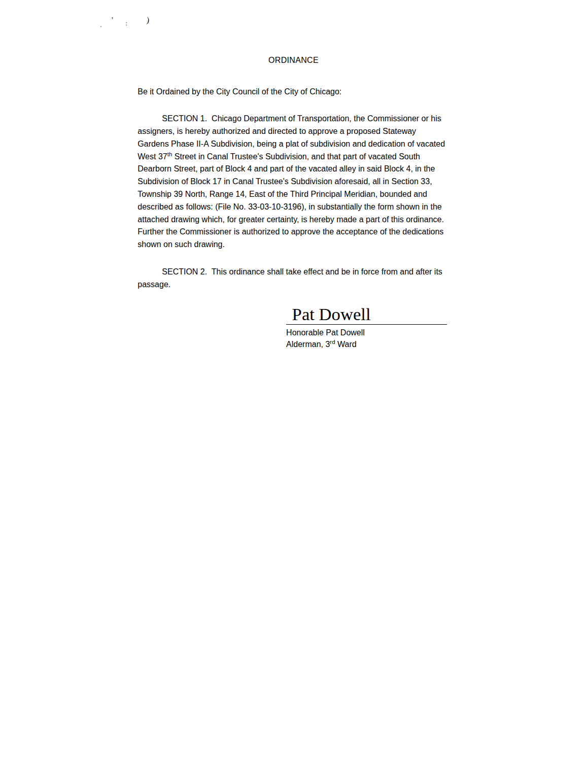, . : )
ORDINANCE
Be it Ordained by the City Council of the City of Chicago:
SECTION 1. Chicago Department of Transportation, the Commissioner or his assigners, is hereby authorized and directed to approve a proposed Stateway Gardens Phase II-A Subdivision, being a plat of subdivision and dedication of vacated West 37th Street in Canal Trustee's Subdivision, and that part of vacated South Dearborn Street, part of Block 4 and part of the vacated alley in said Block 4, in the Subdivision of Block 17 in Canal Trustee's Subdivision aforesaid, all in Section 33, Township 39 North, Range 14, East of the Third Principal Meridian, bounded and described as follows: (File No. 33-03-10-3196), in substantially the form shown in the attached drawing which, for greater certainty, is hereby made a part of this ordinance. Further the Commissioner is authorized to approve the acceptance of the dedications shown on such drawing.
SECTION 2. This ordinance shall take effect and be in force from and after its passage.
Pat Dowell
Honorable Pat Dowell
Alderman, 3rd Ward